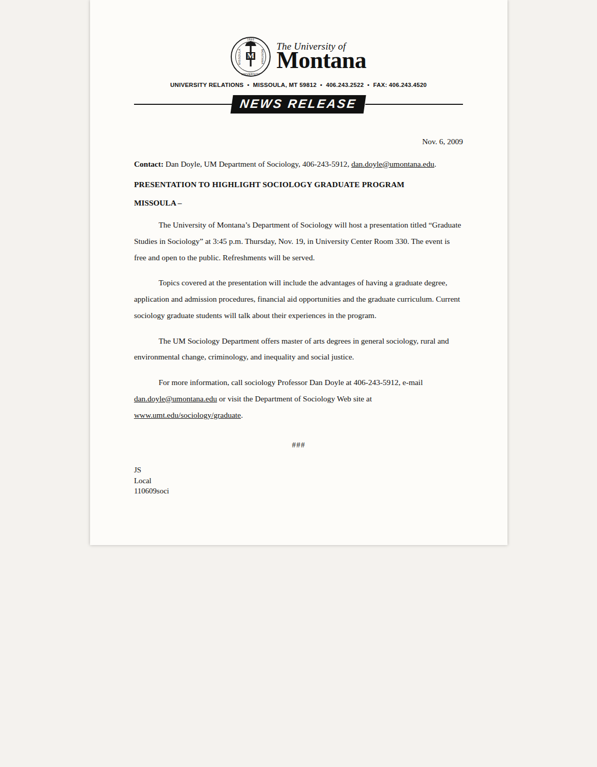M
1893 MISSOULA MONTANA UNIVERSITY
The University of
Montana
UNIVERSITY RELATIONS • MISSOULA, MT 59812 • 406.243.2522 • FAX: 406.243.4520
NEWS RELEASE
Nov. 6, 2009
Contact: Dan Doyle, UM Department of Sociology, 406-243-5912, dan.doyle@umontana.edu.
Presentation to Highlight Sociology Graduate Program
MISSOULA –
The University of Montana’s Department of Sociology will host a presentation titled “Graduate Studies in Sociology” at 3:45 p.m. Thursday, Nov. 19, in University Center Room 330. The event is free and open to the public. Refreshments will be served.
Topics covered at the presentation will include the advantages of having a graduate degree, application and admission procedures, financial aid opportunities and the graduate curriculum. Current sociology graduate students will talk about their experiences in the program.
The UM Sociology Department offers master of arts degrees in general sociology, rural and environmental change, criminology, and inequality and social justice.
For more information, call sociology Professor Dan Doyle at 406-243-5912, e-mail dan.doyle@umontana.edu or visit the Department of Sociology Web site at www.umt.edu/sociology/graduate.
###
JS
Local
110609soci